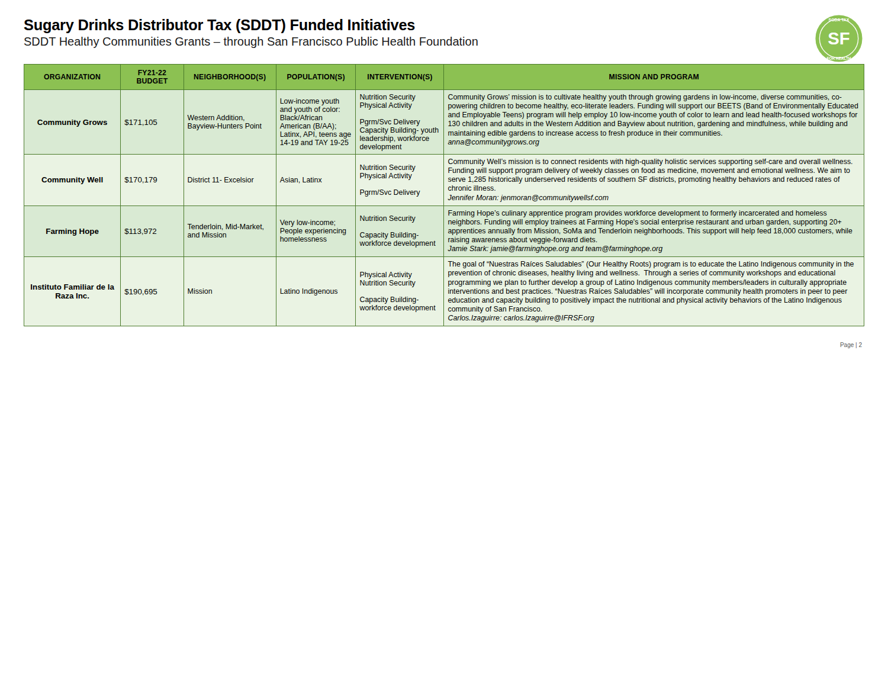Sugary Drinks Distributor Tax (SDDT) Funded Initiatives
SDDT Healthy Communities Grants – through San Francisco Public Health Foundation
SODA TAX FOR HEALTH SF
| ORGANIZATION | FY21-22 BUDGET | NEIGHBORHOOD(S) | POPULATION(S) | INTERVENTION(S) | MISSION AND PROGRAM |
| --- | --- | --- | --- | --- | --- |
| Community Grows | $171,105 | Western Addition, Bayview-Hunters Point | Low-income youth and youth of color: Black/African American (B/AA); Latinx, API, teens age 14-19 and TAY 19-25 | Nutrition Security Physical Activity Pgrm/Svc Delivery Capacity Building- youth leadership, workforce development | Community Grows’ mission is to cultivate healthy youth through growing gardens in low-income, diverse communities, co-powering children to become healthy, eco-literate leaders. Funding will support our BEETS (Band of Environmentally Educated and Employable Teens) program will help employ 10 low-income youth of color to learn and lead health-focused workshops for 130 children and adults in the Western Addition and Bayview about nutrition, gardening and mindfulness, while building and maintaining edible gardens to increase access to fresh produce in their communities. anna@communitygrows.org |
| Community Well | $170,179 | District 11- Excelsior | Asian, Latinx | Nutrition Security Physical Activity Pgrm/Svc Delivery | Community Well’s mission is to connect residents with high-quality holistic services supporting self-care and overall wellness. Funding will support program delivery of weekly classes on food as medicine, movement and emotional wellness. We aim to serve 1,285 historically underserved residents of southern SF districts, promoting healthy behaviors and reduced rates of chronic illness. Jennifer Moran: jenmoran@communitywellsf.com |
| Farming Hope | $113,972 | Tenderloin, Mid-Market, and Mission | Very low-income; People experiencing homelessness | Nutrition Security Capacity Building- workforce development | Farming Hope’s culinary apprentice program provides workforce development to formerly incarcerated and homeless neighbors. Funding will employ trainees at Farming Hope's social enterprise restaurant and urban garden, supporting 20+ apprentices annually from Mission, SoMa and Tenderloin neighborhoods. This support will help feed 18,000 customers, while raising awareness about veggie-forward diets. Jamie Stark: jamie@farminghope.org and team@farminghope.org |
| Instituto Familiar de la Raza Inc. | $190,695 | Mission | Latino Indigenous | Physical Activity Nutrition Security Capacity Building- workforce development | The goal of “Nuestras Raíces Saludables” (Our Healthy Roots) program is to educate the Latino Indigenous community in the prevention of chronic diseases, healthy living and wellness. Through a series of community workshops and educational programming we plan to further develop a group of Latino Indigenous community members/leaders in culturally appropriate interventions and best practices. “Nuestras Raíces Saludables” will incorporate community health promoters in peer to peer education and capacity building to positively impact the nutritional and physical activity behaviors of the Latino Indigenous community of San Francisco. Carlos.Izaguirre: carlos.Izaguirre@IFRSF.org |
Page | 2